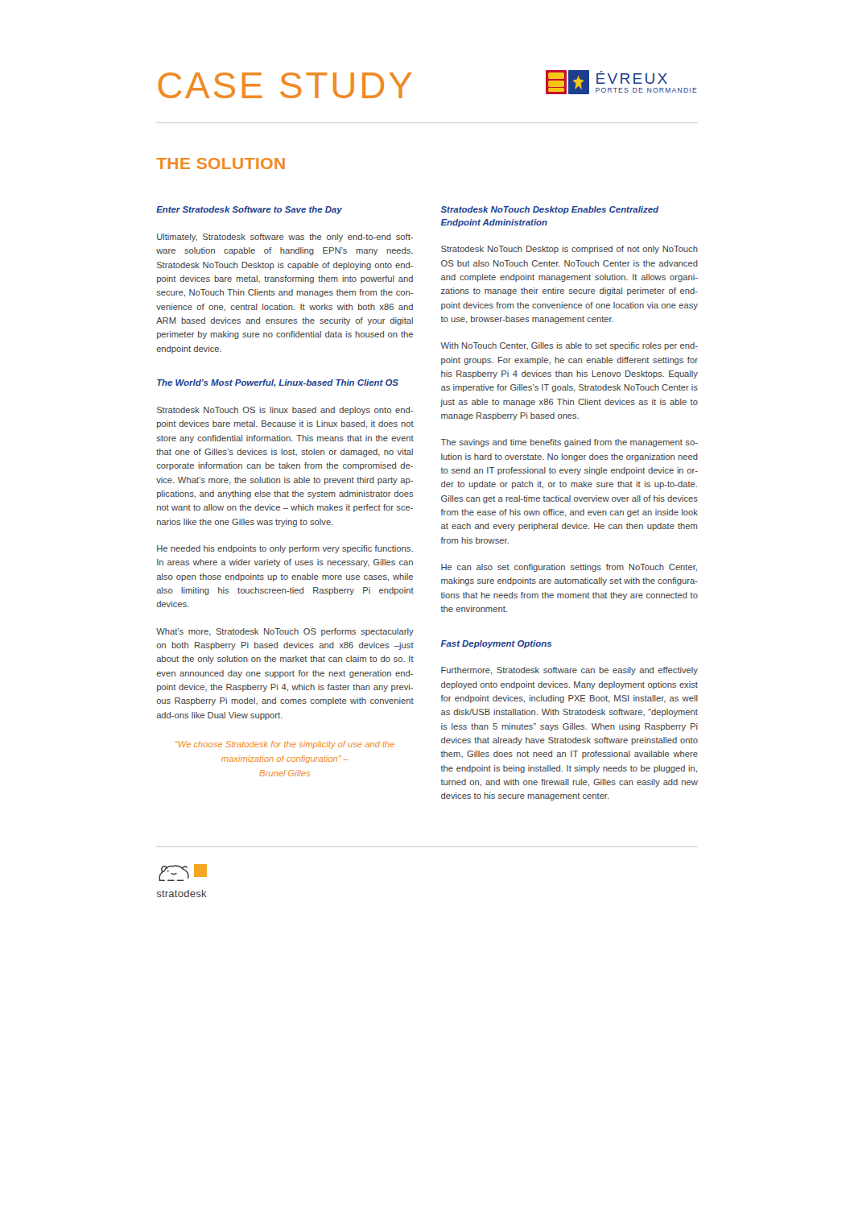CASE STUDY
ÉVREUX
Portes de Normandie
The Solution
Enter Stratodesk Software to Save the Day
Ultimately, Stratodesk software was the only end-to-end software solution capable of handling EPN’s many needs. Stratodesk NoTouch Desktop is capable of deploying onto endpoint devices bare metal, transforming them into powerful and secure, NoTouch Thin Clients and manages them from the convenience of one, central location. It works with both x86 and ARM based devices and ensures the security of your digital perimeter by making sure no confidential data is housed on the endpoint device.
The World’s Most Powerful, Linux-based Thin Client OS
Stratodesk NoTouch OS is linux based and deploys onto endpoint devices bare metal. Because it is Linux based, it does not store any confidential information. This means that in the event that one of Gilles’s devices is lost, stolen or damaged, no vital corporate information can be taken from the compromised device. What’s more, the solution is able to prevent third party applications, and anything else that the system administrator does not want to allow on the device – which makes it perfect for scenarios like the one Gilles was trying to solve.
He needed his endpoints to only perform very specific functions. In areas where a wider variety of uses is necessary, Gilles can also open those endpoints up to enable more use cases, while also limiting his touchscreen-tied Raspberry Pi endpoint devices.
What’s more, Stratodesk NoTouch OS performs spectacularly on both Raspberry Pi based devices and x86 devices –just about the only solution on the market that can claim to do so. It even announced day one support for the next generation endpoint device, the Raspberry Pi 4, which is faster than any previous Raspberry Pi model, and comes complete with convenient add-ons like Dual View support.
“We choose Stratodesk for the simplicity of use and the maximization of configuration” – Brunel Gilles
Stratodesk NoTouch Desktop Enables Centralized Endpoint Administration
Stratodesk NoTouch Desktop is comprised of not only NoTouch OS but also NoTouch Center. NoTouch Center is the advanced and complete endpoint management solution. It allows organizations to manage their entire secure digital perimeter of endpoint devices from the convenience of one location via one easy to use, browser-bases management center.
With NoTouch Center, Gilles is able to set specific roles per endpoint groups. For example, he can enable different settings for his Raspberry Pi 4 devices than his Lenovo Desktops. Equally as imperative for Gilles’s IT goals, Stratodesk NoTouch Center is just as able to manage x86 Thin Client devices as it is able to manage Raspberry Pi based ones.
The savings and time benefits gained from the management solution is hard to overstate. No longer does the organization need to send an IT professional to every single endpoint device in order to update or patch it, or to make sure that it is up-to-date. Gilles can get a real-time tactical overview over all of his devices from the ease of his own office, and even can get an inside look at each and every peripheral device. He can then update them from his browser.
He can also set configuration settings from NoTouch Center, makings sure endpoints are automatically set with the configurations that he needs from the moment that they are connected to the environment.
Fast Deployment Options
Furthermore, Stratodesk software can be easily and effectively deployed onto endpoint devices. Many deployment options exist for endpoint devices, including PXE Boot, MSI installer, as well as disk/USB installation. With Stratodesk software, “deployment is less than 5 minutes” says Gilles. When using Raspberry Pi devices that already have Stratodesk software preinstalled onto them, Gilles does not need an IT professional available where the endpoint is being installed. It simply needs to be plugged in, turned on, and with one firewall rule, Gilles can easily add new devices to his secure management center.
stratodesk